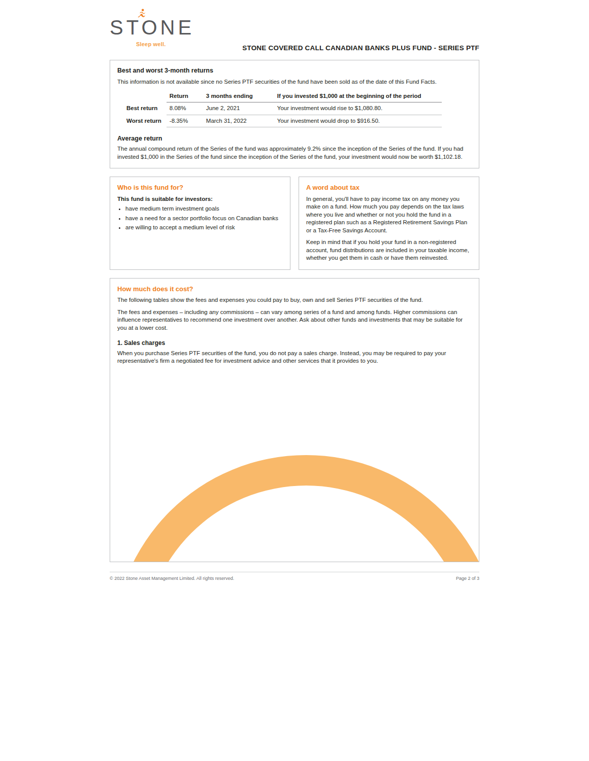STONE
Sleep well.
Stone Covered Call Canadian Banks Plus Fund - Series PTF
Best and worst 3-month returns
This information is not available since no Series PTF securities of the fund have been sold as of the date of this Fund Facts.
| | Return | 3 months ending | If you invested $1,000 at the beginning of the period |
| --- | --- | --- | --- |
| Best return | 8.08% | June 2, 2021 | Your investment would rise to $1,080.80. |
| Worst return | -8.35% | March 31, 2022 | Your investment would drop to $916.50. |
Average return
The annual compound return of the Series of the fund was approximately 9.2% since the inception of the Series of the fund. If you had invested $1,000 in the Series of the fund since the inception of the Series of the fund, your investment would now be worth $1,102.18.
Who is this fund for?
This fund is suitable for investors:
have medium term investment goals
have a need for a sector portfolio focus on Canadian banks
are willing to accept a medium level of risk
A word about tax
In general, you'll have to pay income tax on any money you make on a fund. How much you pay depends on the tax laws where you live and whether or not you hold the fund in a registered plan such as a Registered Retirement Savings Plan or a Tax-Free Savings Account.
Keep in mind that if you hold your fund in a non-registered account, fund distributions are included in your taxable income, whether you get them in cash or have them reinvested.
How much does it cost?
The following tables show the fees and expenses you could pay to buy, own and sell Series PTF securities of the fund.
The fees and expenses – including any commissions – can vary among series of a fund and among funds. Higher commissions can influence representatives to recommend one investment over another. Ask about other funds and investments that may be suitable for you at a lower cost.
1. Sales charges
When you purchase Series PTF securities of the fund, you do not pay a sales charge. Instead, you may be required to pay your representative's firm a negotiated fee for investment advice and other services that it provides to you.
© 2022 Stone Asset Management Limited. All rights reserved.
Page 2 of 3